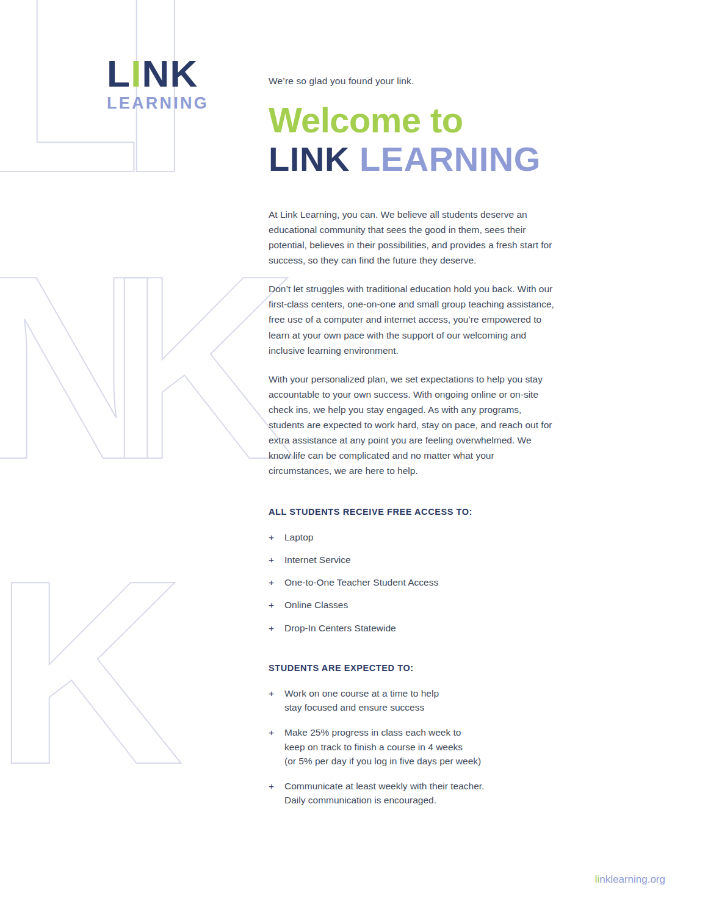L I N K K
LINK
LEARNING
We’re so glad you found your link.
Welcome to LINK LEARNING
At Link Learning, you can. We believe all students deserve an educational community that sees the good in them, sees their potential, believes in their possibilities, and provides a fresh start for success, so they can find the future they deserve.
Don’t let struggles with traditional education hold you back. With our first-class centers, one-on-one and small group teaching assistance, free use of a computer and internet access, you’re empowered to learn at your own pace with the support of our welcoming and inclusive learning environment.
With your personalized plan, we set expectations to help you stay accountable to your own success. With ongoing online or on-site check ins, we help you stay engaged. As with any programs, students are expected to work hard, stay on pace, and reach out for extra assistance at any point you are feeling overwhelmed. We know life can be complicated and no matter what your circumstances, we are here to help.
All students receive free access to:
Laptop
Internet Service
One-to-One Teacher Student Access
Online Classes
Drop-In Centers Statewide
Students are expected to:
Work on one course at a time to help
stay focused and ensure success
Make 25% progress in class each week to
keep on track to finish a course in 4 weeks
(or 5% per day if you log in five days per week)
Communicate at least weekly with their teacher.
Daily communication is encouraged.
linklearning.org